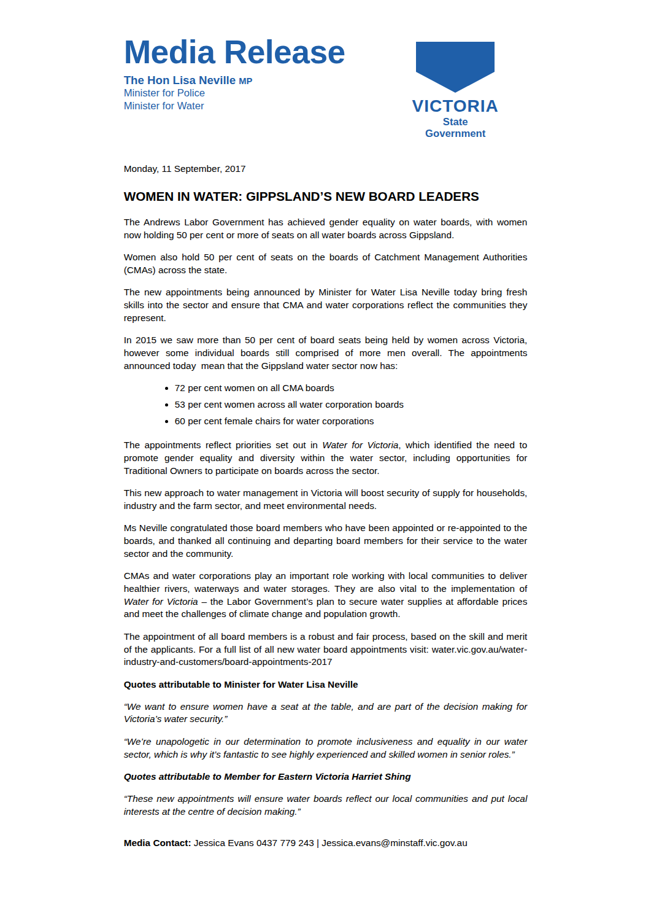Media Release
The Hon Lisa Neville MP
Minister for Police
Minister for Water
VICTORIA
State
Government
Monday, 11 September, 2017
WOMEN IN WATER: GIPPSLAND’S NEW BOARD LEADERS
The Andrews Labor Government has achieved gender equality on water boards, with women now holding 50 per cent or more of seats on all water boards across Gippsland.
Women also hold 50 per cent of seats on the boards of Catchment Management Authorities (CMAs) across the state.
The new appointments being announced by Minister for Water Lisa Neville today bring fresh skills into the sector and ensure that CMA and water corporations reflect the communities they represent.
In 2015 we saw more than 50 per cent of board seats being held by women across Victoria, however some individual boards still comprised of more men overall. The appointments announced today mean that the Gippsland water sector now has:
72 per cent women on all CMA boards
53 per cent women across all water corporation boards
60 per cent female chairs for water corporations
The appointments reflect priorities set out in Water for Victoria, which identified the need to promote gender equality and diversity within the water sector, including opportunities for Traditional Owners to participate on boards across the sector.
This new approach to water management in Victoria will boost security of supply for households, industry and the farm sector, and meet environmental needs.
Ms Neville congratulated those board members who have been appointed or re-appointed to the boards, and thanked all continuing and departing board members for their service to the water sector and the community.
CMAs and water corporations play an important role working with local communities to deliver healthier rivers, waterways and water storages. They are also vital to the implementation of Water for Victoria – the Labor Government’s plan to secure water supplies at affordable prices and meet the challenges of climate change and population growth.
The appointment of all board members is a robust and fair process, based on the skill and merit of the applicants. For a full list of all new water board appointments visit: water.vic.gov.au/water-industry-and-customers/board-appointments-2017
Quotes attributable to Minister for Water Lisa Neville
“We want to ensure women have a seat at the table, and are part of the decision making for Victoria’s water security.”
“We’re unapologetic in our determination to promote inclusiveness and equality in our water sector, which is why it’s fantastic to see highly experienced and skilled women in senior roles.”
Quotes attributable to Member for Eastern Victoria Harriet Shing
“These new appointments will ensure water boards reflect our local communities and put local interests at the centre of decision making.”
Media Contact: Jessica Evans 0437 779 243 | Jessica.evans@minstaff.vic.gov.au